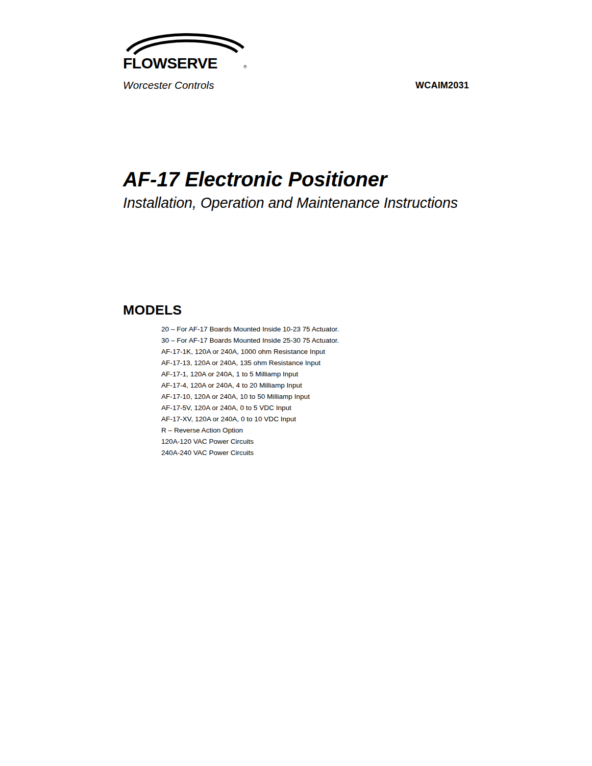FLOWSERVE ®
Worcester Controls WCAIM2031
AF-17 Electronic Positioner
Installation, Operation and Maintenance Instructions
MODELS
20 – For AF-17 Boards Mounted Inside 10-23 75 Actuator.
30 – For AF-17 Boards Mounted Inside 25-30 75 Actuator.
AF-17-1K, 120A or 240A, 1000 ohm Resistance Input
AF-17-13, 120A or 240A, 135 ohm Resistance Input
AF-17-1, 120A or 240A, 1 to 5 Milliamp Input
AF-17-4, 120A or 240A, 4 to 20 Milliamp Input
AF-17-10, 120A or 240A, 10 to 50 Milliamp Input
AF-17-5V, 120A or 240A, 0 to 5 VDC Input
AF-17-XV, 120A or 240A, 0 to 10 VDC Input
R – Reverse Action Option
120A-120 VAC Power Circuits
240A-240 VAC Power Circuits